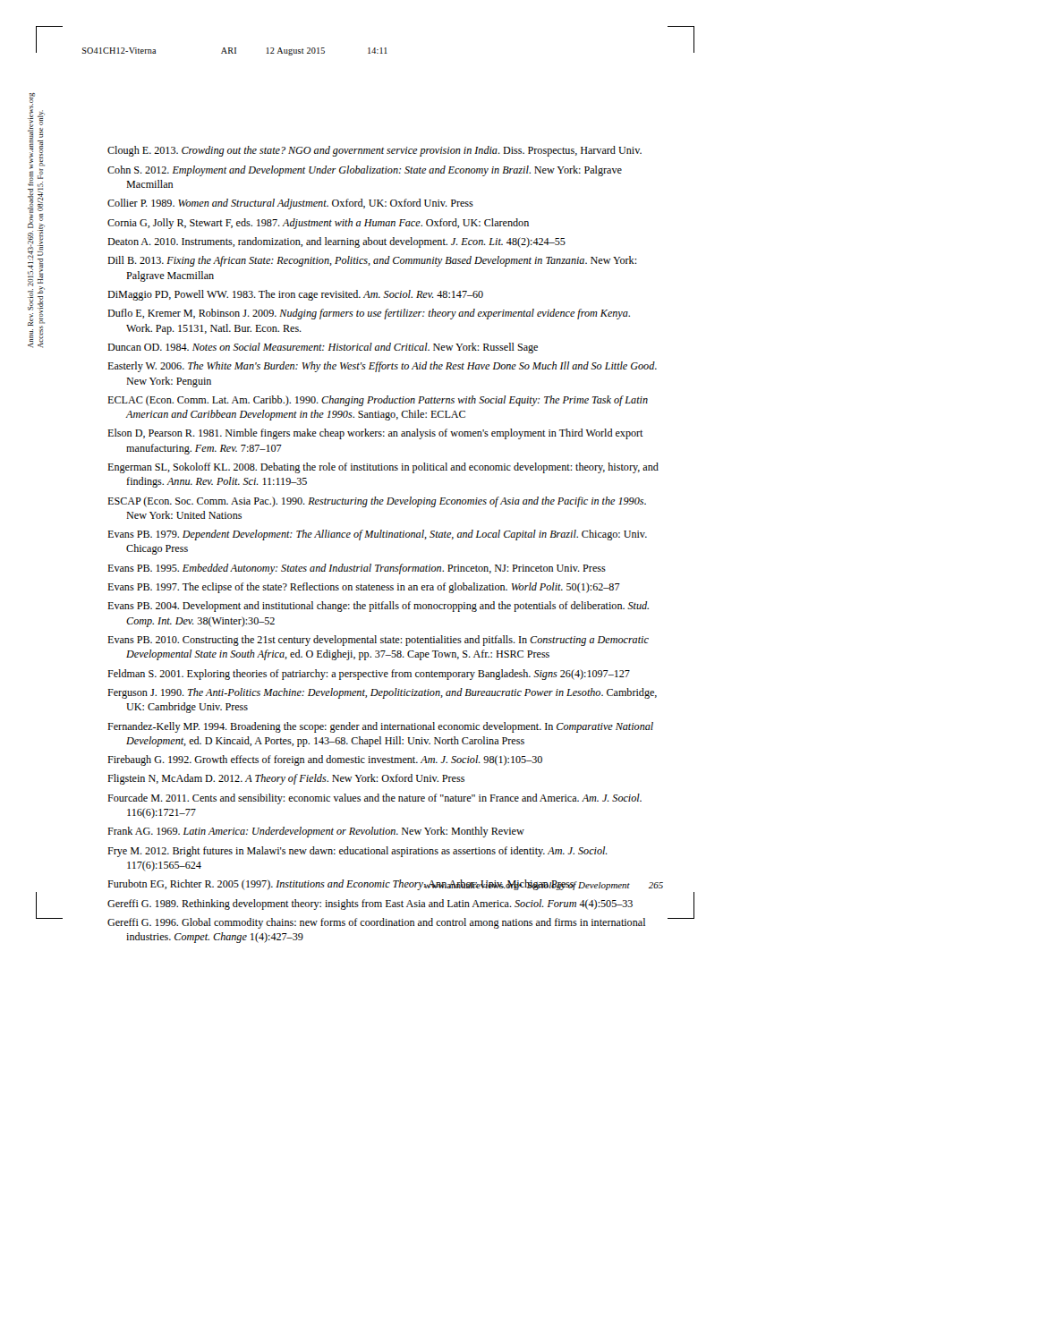SO41CH12-Viterna ARI 12 August 201514:11
Annu. Rev. Sociol. 2015.41:243-269. Downloaded from www.annualreviews.org
Access provided by Harvard University on 08/24/15. For personal use only.
Clough E. 2013. Crowding out the state? NGO and government service provision in India. Diss. Prospectus, Harvard Univ.
Cohn S. 2012. Employment and Development Under Globalization: State and Economy in Brazil. New York: Palgrave Macmillan
Collier P. 1989. Women and Structural Adjustment. Oxford, UK: Oxford Univ. Press
Cornia G, Jolly R, Stewart F, eds. 1987. Adjustment with a Human Face. Oxford, UK: Clarendon
Deaton A. 2010. Instruments, randomization, and learning about development. J. Econ. Lit. 48(2):424–55
Dill B. 2013. Fixing the African State: Recognition, Politics, and Community Based Development in Tanzania. New York: Palgrave Macmillan
DiMaggio PD, Powell WW. 1983. The iron cage revisited. Am. Sociol. Rev. 48:147–60
Duflo E, Kremer M, Robinson J. 2009. Nudging farmers to use fertilizer: theory and experimental evidence from Kenya. Work. Pap. 15131, Natl. Bur. Econ. Res.
Duncan OD. 1984. Notes on Social Measurement: Historical and Critical. New York: Russell Sage
Easterly W. 2006. The White Man's Burden: Why the West's Efforts to Aid the Rest Have Done So Much Ill and So Little Good. New York: Penguin
ECLAC (Econ. Comm. Lat. Am. Caribb.). 1990. Changing Production Patterns with Social Equity: The Prime Task of Latin American and Caribbean Development in the 1990s. Santiago, Chile: ECLAC
Elson D, Pearson R. 1981. Nimble fingers make cheap workers: an analysis of women's employment in Third World export manufacturing. Fem. Rev. 7:87–107
Engerman SL, Sokoloff KL. 2008. Debating the role of institutions in political and economic development: theory, history, and findings. Annu. Rev. Polit. Sci. 11:119–35
ESCAP (Econ. Soc. Comm. Asia Pac.). 1990. Restructuring the Developing Economies of Asia and the Pacific in the 1990s. New York: United Nations
Evans PB. 1979. Dependent Development: The Alliance of Multinational, State, and Local Capital in Brazil. Chicago: Univ. Chicago Press
Evans PB. 1995. Embedded Autonomy: States and Industrial Transformation. Princeton, NJ: Princeton Univ. Press
Evans PB. 1997. The eclipse of the state? Reflections on stateness in an era of globalization. World Polit. 50(1):62–87
Evans PB. 2004. Development and institutional change: the pitfalls of monocropping and the potentials of deliberation. Stud. Comp. Int. Dev. 38(Winter):30–52
Evans PB. 2010. Constructing the 21st century developmental state: potentialities and pitfalls. In Constructing a Democratic Developmental State in South Africa, ed. O Edigheji, pp. 37–58. Cape Town, S. Afr.: HSRC Press
Feldman S. 2001. Exploring theories of patriarchy: a perspective from contemporary Bangladesh. Signs 26(4):1097–127
Ferguson J. 1990. The Anti-Politics Machine: Development, Depoliticization, and Bureaucratic Power in Lesotho. Cambridge, UK: Cambridge Univ. Press
Fernandez-Kelly MP. 1994. Broadening the scope: gender and international economic development. In Comparative National Development, ed. D Kincaid, A Portes, pp. 143–68. Chapel Hill: Univ. North Carolina Press
Firebaugh G. 1992. Growth effects of foreign and domestic investment. Am. J. Sociol. 98(1):105–30
Fligstein N, McAdam D. 2012. A Theory of Fields. New York: Oxford Univ. Press
Fourcade M. 2011. Cents and sensibility: economic values and the nature of "nature" in France and America. Am. J. Sociol. 116(6):1721–77
Frank AG. 1969. Latin America: Underdevelopment or Revolution. New York: Monthly Review
Frye M. 2012. Bright futures in Malawi's new dawn: educational aspirations as assertions of identity. Am. J. Sociol. 117(6):1565–624
Furubotn EG, Richter R. 2005 (1997). Institutions and Economic Theory. Ann Arbor: Univ. Michigan Press
Gereffi G. 1989. Rethinking development theory: insights from East Asia and Latin America. Sociol. Forum 4(4):505–33
Gereffi G. 1996. Global commodity chains: new forms of coordination and control among nations and firms in international industries. Compet. Change 1(4):427–39
www.annualreviews.org•Sociology of Development 265